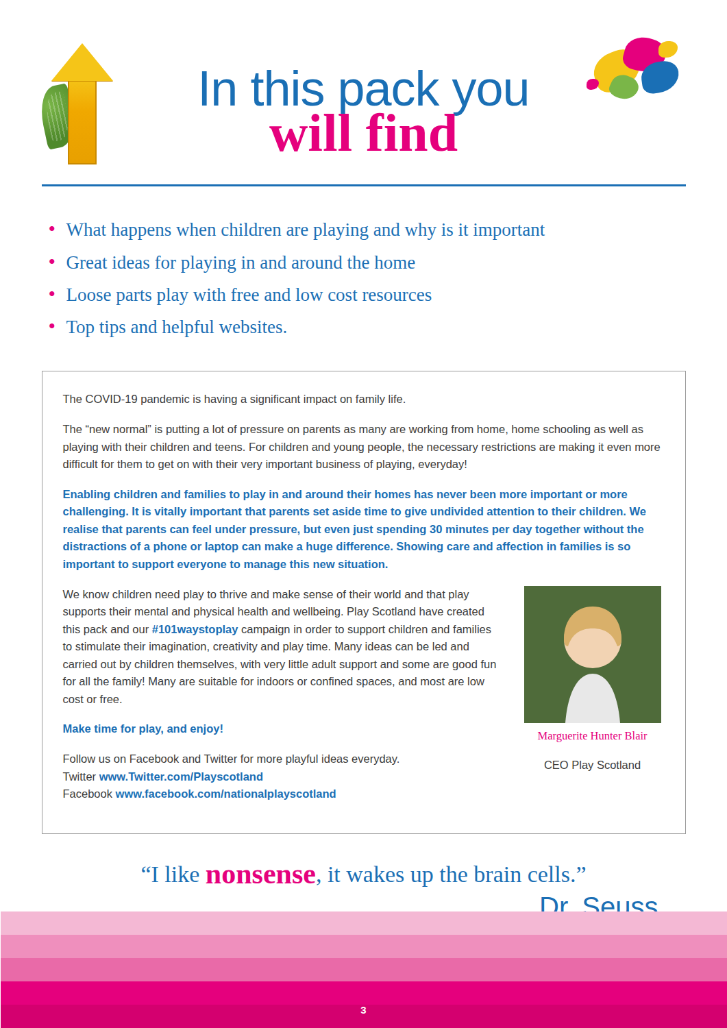In this pack you will find
What happens when children are playing and why is it important
Great ideas for playing in and around the home
Loose parts play with free and low cost resources
Top tips and helpful websites.
The COVID-19 pandemic is having a significant impact on family life.
The “new normal” is putting a lot of pressure on parents as many are working from home, home schooling as well as playing with their children and teens. For children and young people, the necessary restrictions are making it even more difficult for them to get on with their very important business of playing, everyday!
Enabling children and families to play in and around their homes has never been more important or more challenging. It is vitally important that parents set aside time to give undivided attention to their children. We realise that parents can feel under pressure, but even just spending 30 minutes per day together without the distractions of a phone or laptop can make a huge difference. Showing care and affection in families is so important to support everyone to manage this new situation.
We know children need play to thrive and make sense of their world and that play supports their mental and physical health and wellbeing. Play Scotland have created this pack and our #101waystoplay campaign in order to support children and families to stimulate their imagination, creativity and play time. Many ideas can be led and carried out by children themselves, with very little adult support and some are good fun for all the family! Many are suitable for indoors or confined spaces, and most are low cost or free.
Make time for play, and enjoy!
Follow us on Facebook and Twitter for more playful ideas everyday.
Twitter www.Twitter.com/Playscotland
Facebook www.facebook.com/nationalplayscotland
Marguerite Hunter Blair
CEO Play Scotland
“I like nonsense, it wakes up the brain cells.”
Dr. Seuss
3